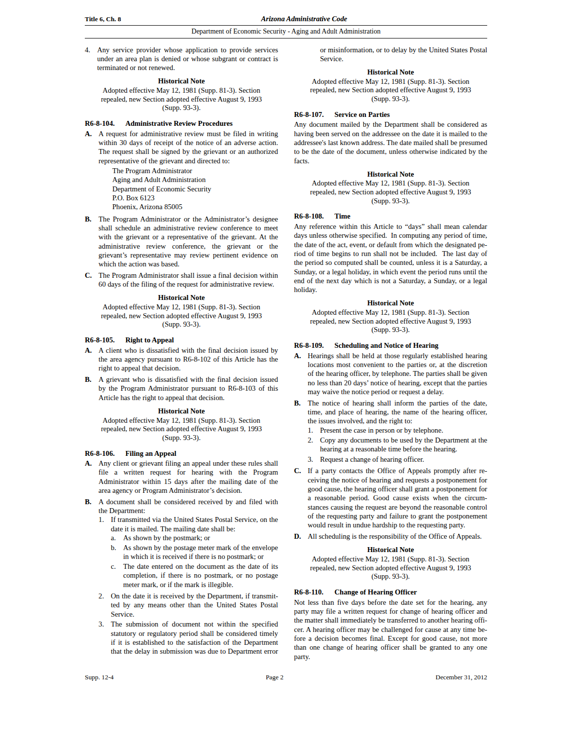Title 6, Ch. 8
Arizona Administrative Code
Department of Economic Security - Aging and Adult Administration
4. Any service provider whose application to provide services under an area plan is denied or whose subgrant or contract is terminated or not renewed.
Historical Note
Adopted effective May 12, 1981 (Supp. 81-3). Section
repealed, new Section adopted effective August 9, 1993
(Supp. 93-3).
R6-8-104. Administrative Review Procedures
A. A request for administrative review must be filed in writing within 30 days of receipt of the notice of an adverse action. The request shall be signed by the grievant or an authorized representative of the grievant and directed to:
The Program Administrator
Aging and Adult Administration
Department of Economic Security
P.O. Box 6123
Phoenix, Arizona 85005
B. The Program Administrator or the Administrator’s designee shall schedule an administrative review conference to meet with the grievant or a representative of the grievant. At the administrative review conference, the grievant or the grievant’s representative may review pertinent evidence on which the action was based.
C. The Program Administrator shall issue a final decision within 60 days of the filing of the request for administrative review.
Historical Note
Adopted effective May 12, 1981 (Supp. 81-3). Section
repealed, new Section adopted effective August 9, 1993
(Supp. 93-3).
R6-8-105. Right to Appeal
A. A client who is dissatisfied with the final decision issued by the area agency pursuant to R6-8-102 of this Article has the right to appeal that decision.
B. A grievant who is dissatisfied with the final decision issued by the Program Administrator pursuant to R6-8-103 of this Article has the right to appeal that decision.
Historical Note
Adopted effective May 12, 1981 (Supp. 81-3). Section
repealed, new Section adopted effective August 9, 1993
(Supp. 93-3).
R6-8-106. Filing an Appeal
A. Any client or grievant filing an appeal under these rules shall file a written request for hearing with the Program Administrator within 15 days after the mailing date of the area agency or Program Administrator’s decision.
B. A document shall be considered received by and filed with the Department:
1. If transmitted via the United States Postal Service, on the date it is mailed. The mailing date shall be:
a. As shown by the postmark; or
b. As shown by the postage meter mark of the envelope in which it is received if there is no postmark; or
c. The date entered on the document as the date of its completion, if there is no postmark, or no postage meter mark, or if the mark is illegible.
2. On the date it is received by the Department, if transmitted by any means other than the United States Postal Service.
3. The submission of document not within the specified statutory or regulatory period shall be considered timely if it is established to the satisfaction of the Department that the delay in submission was due to Department error or misinformation, or to delay by the United States Postal Service.
Historical Note
Adopted effective May 12, 1981 (Supp. 81-3). Section
repealed, new Section adopted effective August 9, 1993
(Supp. 93-3).
R6-8-107. Service on Parties
Any document mailed by the Department shall be considered as having been served on the addressee on the date it is mailed to the addressee's last known address. The date mailed shall be presumed to be the date of the document, unless otherwise indicated by the facts.
Historical Note
Adopted effective May 12, 1981 (Supp. 81-3). Section
repealed, new Section adopted effective August 9, 1993
(Supp. 93-3).
R6-8-108. Time
Any reference within this Article to “days” shall mean calendar days unless otherwise specified. In computing any period of time, the date of the act, event, or default from which the designated period of time begins to run shall not be included. The last day of the period so computed shall be counted, unless it is a Saturday, a Sunday, or a legal holiday, in which event the period runs until the end of the next day which is not a Saturday, a Sunday, or a legal holiday.
Historical Note
Adopted effective May 12, 1981 (Supp. 81-3). Section
repealed, new Section adopted effective August 9, 1993
(Supp. 93-3).
R6-8-109. Scheduling and Notice of Hearing
A. Hearings shall be held at those regularly established hearing locations most convenient to the parties or, at the discretion of the hearing officer, by telephone. The parties shall be given no less than 20 days’ notice of hearing, except that the parties may waive the notice period or request a delay.
B. The notice of hearing shall inform the parties of the date, time, and place of hearing, the name of the hearing officer, the issues involved, and the right to:
1. Present the case in person or by telephone.
2. Copy any documents to be used by the Department at the hearing at a reasonable time before the hearing.
3. Request a change of hearing officer.
C. If a party contacts the Office of Appeals promptly after receiving the notice of hearing and requests a postponement for good cause, the hearing officer shall grant a postponement for a reasonable period. Good cause exists when the circumstances causing the request are beyond the reasonable control of the requesting party and failure to grant the postponement would result in undue hardship to the requesting party.
D. All scheduling is the responsibility of the Office of Appeals.
Historical Note
Adopted effective May 12, 1981 (Supp. 81-3). Section
repealed, new Section adopted effective August 9, 1993
(Supp. 93-3).
R6-8-110. Change of Hearing Officer
Not less than five days before the date set for the hearing, any party may file a written request for change of hearing officer and the matter shall immediately be transferred to another hearing officer. A hearing officer may be challenged for cause at any time before a decision becomes final. Except for good cause, not more than one change of hearing officer shall be granted to any one party.
Supp. 12-4
Page 2
December 31, 2012